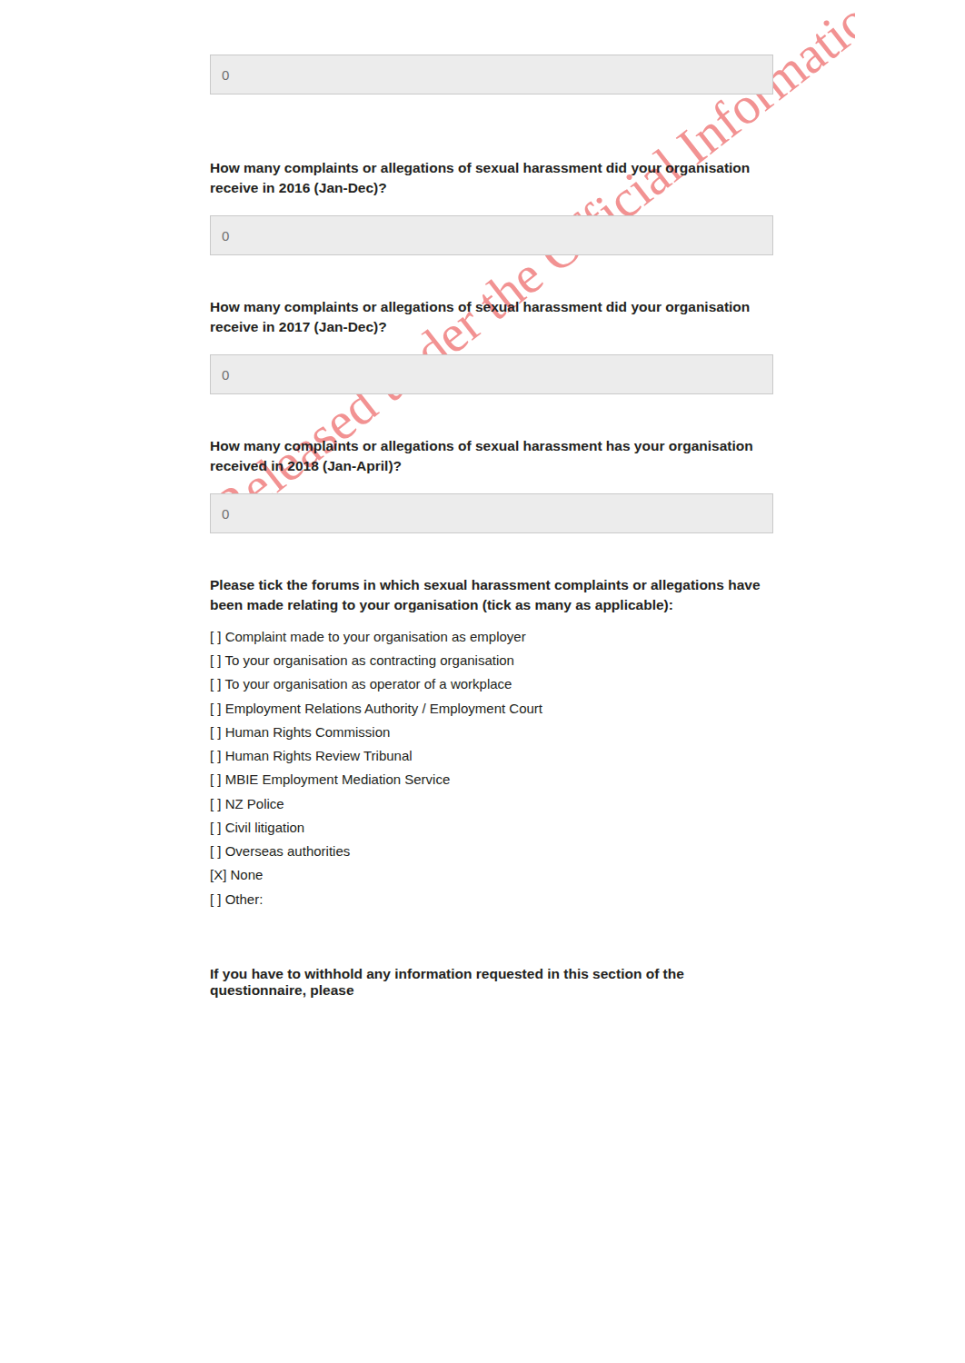Released under the Official Information Act 1982
0
How many complaints or allegations of sexual harassment did your organisation receive in 2016 (Jan-Dec)?
0
How many complaints or allegations of sexual harassment did your organisation receive in 2017 (Jan-Dec)?
0
How many complaints or allegations of sexual harassment has your organisation received in 2018 (Jan-April)?
0
Please tick the forums in which sexual harassment complaints or allegations have been made relating to your organisation (tick as many as applicable):
[ ] Complaint made to your organisation as employer
[ ] To your organisation as contracting organisation
[ ] To your organisation as operator of a workplace
[ ] Employment Relations Authority / Employment Court
[ ] Human Rights Commission
[ ] Human Rights Review Tribunal
[ ] MBIE Employment Mediation Service
[ ] NZ Police
[ ] Civil litigation
[ ] Overseas authorities
[X] None
[ ] Other:
If you have to withhold any information requested in this section of the questionnaire, please